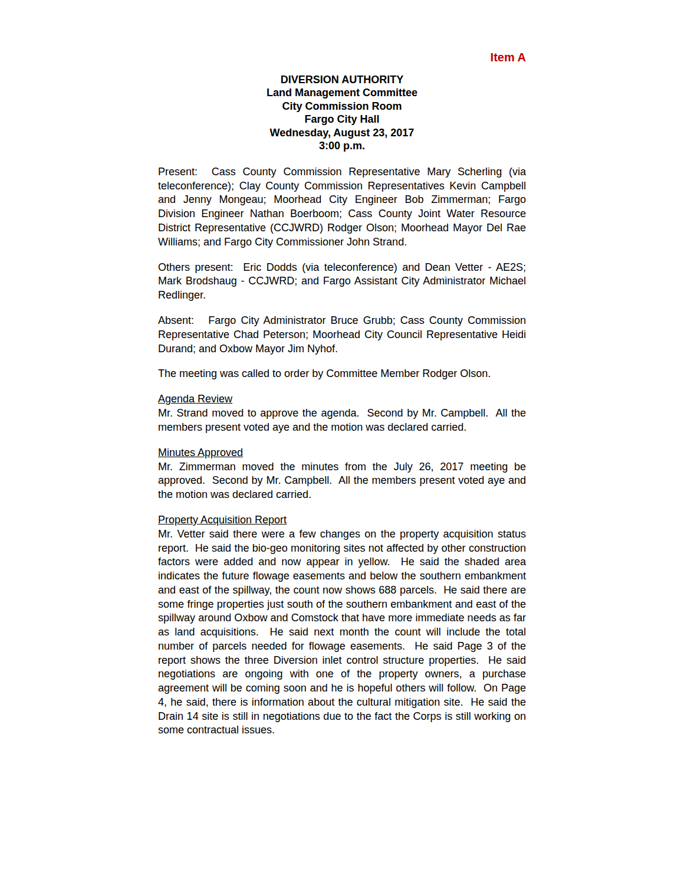Item A
DIVERSION AUTHORITY Land Management Committee City Commission Room Fargo City Hall Wednesday, August 23, 2017 3:00 p.m.
Present: Cass County Commission Representative Mary Scherling (via teleconference); Clay County Commission Representatives Kevin Campbell and Jenny Mongeau; Moorhead City Engineer Bob Zimmerman; Fargo Division Engineer Nathan Boerboom; Cass County Joint Water Resource District Representative (CCJWRD) Rodger Olson; Moorhead Mayor Del Rae Williams; and Fargo City Commissioner John Strand.
Others present: Eric Dodds (via teleconference) and Dean Vetter - AE2S; Mark Brodshaug - CCJWRD; and Fargo Assistant City Administrator Michael Redlinger.
Absent: Fargo City Administrator Bruce Grubb; Cass County Commission Representative Chad Peterson; Moorhead City Council Representative Heidi Durand; and Oxbow Mayor Jim Nyhof.
The meeting was called to order by Committee Member Rodger Olson.
Agenda Review
Mr. Strand moved to approve the agenda. Second by Mr. Campbell. All the members present voted aye and the motion was declared carried.
Minutes Approved
Mr. Zimmerman moved the minutes from the July 26, 2017 meeting be approved. Second by Mr. Campbell. All the members present voted aye and the motion was declared carried.
Property Acquisition Report
Mr. Vetter said there were a few changes on the property acquisition status report. He said the bio-geo monitoring sites not affected by other construction factors were added and now appear in yellow. He said the shaded area indicates the future flowage easements and below the southern embankment and east of the spillway, the count now shows 688 parcels. He said there are some fringe properties just south of the southern embankment and east of the spillway around Oxbow and Comstock that have more immediate needs as far as land acquisitions. He said next month the count will include the total number of parcels needed for flowage easements. He said Page 3 of the report shows the three Diversion inlet control structure properties. He said negotiations are ongoing with one of the property owners, a purchase agreement will be coming soon and he is hopeful others will follow. On Page 4, he said, there is information about the cultural mitigation site. He said the Drain 14 site is still in negotiations due to the fact the Corps is still working on some contractual issues.